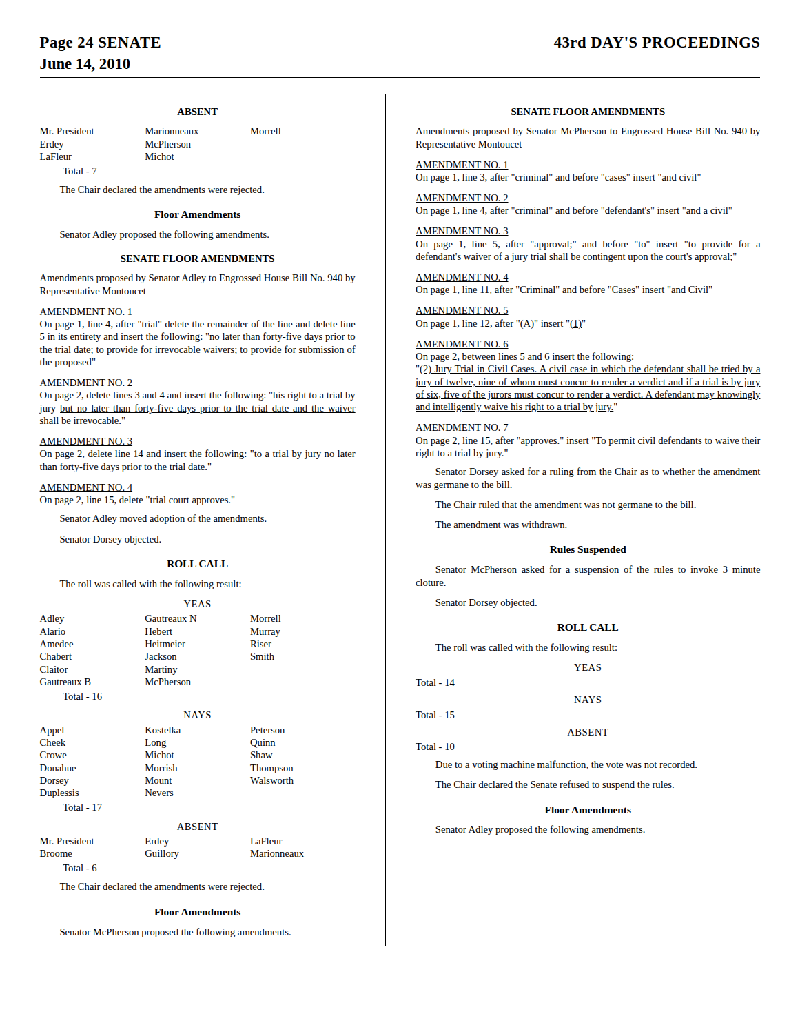Page 24 SENATE
43rd DAY'S PROCEEDINGS
June 14, 2010
ABSENT
| Mr. President | Marionneaux | Morrell |
| Erdey | McPherson | |
| LaFleur | Michot | |
Total - 7
The Chair declared the amendments were rejected.
Floor Amendments
Senator Adley proposed the following amendments.
SENATE FLOOR AMENDMENTS
Amendments proposed by Senator Adley to Engrossed House Bill No. 940 by Representative Montoucet
AMENDMENT NO. 1
On page 1, line 4, after "trial" delete the remainder of the line and delete line 5 in its entirety and insert the following: "no later than forty-five days prior to the trial date; to provide for irrevocable waivers; to provide for submission of the proposed"
AMENDMENT NO. 2
On page 2, delete lines 3 and 4 and insert the following: "his right to a trial by jury but no later than forty-five days prior to the trial date and the waiver shall be irrevocable."
AMENDMENT NO. 3
On page 2, delete line 14 and insert the following: "to a trial by jury no later than forty-five days prior to the trial date."
AMENDMENT NO. 4
On page 2, line 15, delete "trial court approves."
Senator Adley moved adoption of the amendments.
Senator Dorsey objected.
ROLL CALL
The roll was called with the following result:
YEAS
| Adley | Gautreaux N | Morrell |
| Alario | Hebert | Murray |
| Amedee | Heitmeier | Riser |
| Chabert | Jackson | Smith |
| Claitor | Martiny | |
| Gautreaux B | McPherson | |
Total - 16
NAYS
| Appel | Kostelka | Peterson |
| Cheek | Long | Quinn |
| Crowe | Michot | Shaw |
| Donahue | Morrish | Thompson |
| Dorsey | Mount | Walsworth |
| Duplessis | Nevers | |
Total - 17
ABSENT
| Mr. President | Erdey | LaFleur |
| Broome | Guillory | Marionneaux |
Total - 6
The Chair declared the amendments were rejected.
Floor Amendments
Senator McPherson proposed the following amendments.
SENATE FLOOR AMENDMENTS
Amendments proposed by Senator McPherson to Engrossed House Bill No. 940 by Representative Montoucet
AMENDMENT NO. 1
On page 1, line 3, after "criminal" and before "cases" insert "and civil"
AMENDMENT NO. 2
On page 1, line 4, after "criminal" and before "defendant's" insert "and a civil"
AMENDMENT NO. 3
On page 1, line 5, after "approval;" and before "to" insert "to provide for a defendant's waiver of a jury trial shall be contingent upon the court's approval;"
AMENDMENT NO. 4
On page 1, line 11, after "Criminal" and before "Cases" insert "and Civil"
AMENDMENT NO. 5
On page 1, line 12, after "(A)" insert "(1)"
AMENDMENT NO. 6
On page 2, between lines 5 and 6 insert the following:
"(2) Jury Trial in Civil Cases. A civil case in which the defendant shall be tried by a jury of twelve, nine of whom must concur to render a verdict and if a trial is by jury of six, five of the jurors must concur to render a verdict. A defendant may knowingly and intelligently waive his right to a trial by jury."
AMENDMENT NO. 7
On page 2, line 15, after "approves." insert "To permit civil defendants to waive their right to a trial by jury."
Senator Dorsey asked for a ruling from the Chair as to whether the amendment was germane to the bill.
The Chair ruled that the amendment was not germane to the bill.
The amendment was withdrawn.
Rules Suspended
Senator McPherson asked for a suspension of the rules to invoke 3 minute cloture.
Senator Dorsey objected.
ROLL CALL
The roll was called with the following result:
YEAS
Total - 14
NAYS
Total - 15
ABSENT
Total - 10
Due to a voting machine malfunction, the vote was not recorded.
The Chair declared the Senate refused to suspend the rules.
Floor Amendments
Senator Adley proposed the following amendments.